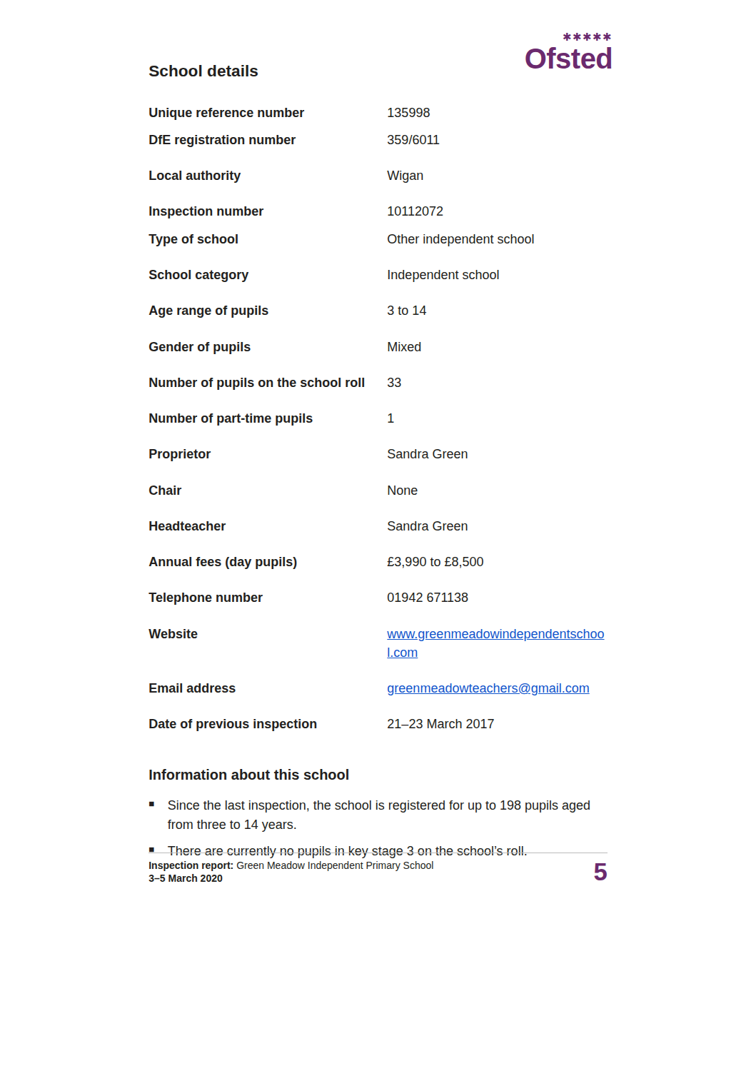✱✱✱✱✱
Ofsted
School details
| Unique reference number | 135998 |
| DfE registration number | 359/6011 |
| Local authority | Wigan |
| Inspection number | 10112072 |
| Type of school | Other independent school |
| School category | Independent school |
| Age range of pupils | 3 to 14 |
| Gender of pupils | Mixed |
| Number of pupils on the school roll | 33 |
| Number of part-time pupils | 1 |
| Proprietor | Sandra Green |
| Chair | None |
| Headteacher | Sandra Green |
| Annual fees (day pupils) | £3,990 to £8,500 |
| Telephone number | 01942 671138 |
| Website | www.greenmeadowindependentschool.com |
| Email address | greenmeadowteachers@gmail.com |
| Date of previous inspection | 21–23 March 2017 |
Information about this school
Since the last inspection, the school is registered for up to 198 pupils aged from three to 14 years.
There are currently no pupils in key stage 3 on the school’s roll.
Inspection report: Green Meadow Independent Primary School
3–5 March 2020
5